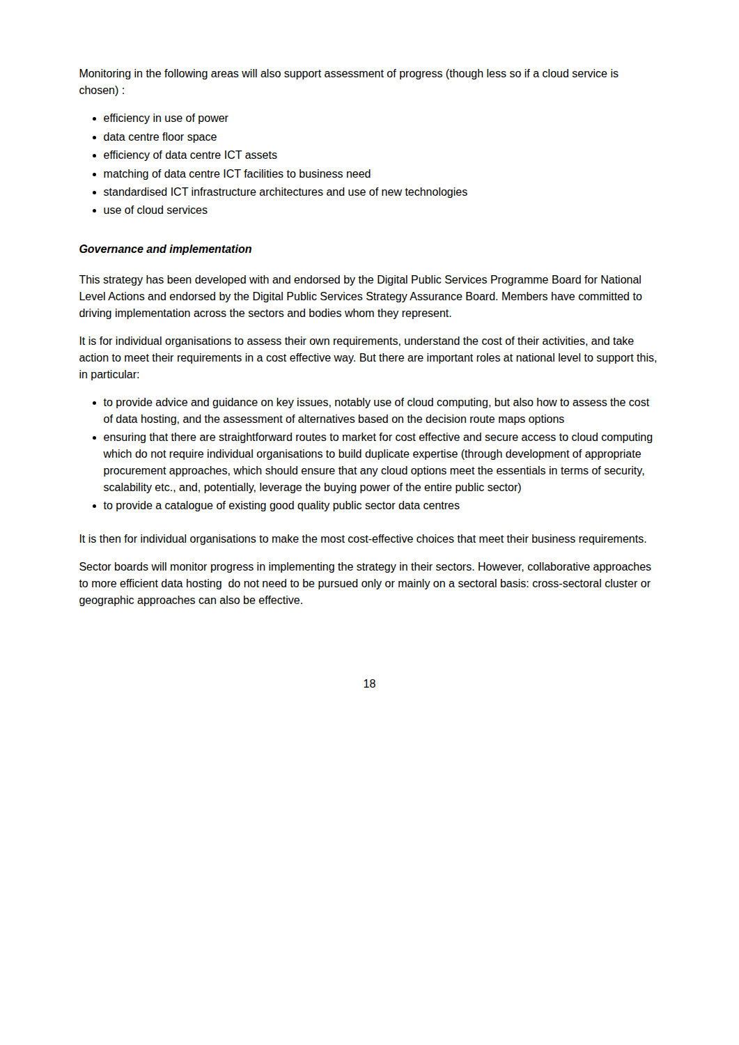Monitoring in the following areas will also support assessment of progress (though less so if a cloud service is chosen) :
efficiency in use of power
data centre floor space
efficiency of data centre ICT assets
matching of data centre ICT facilities to business need
standardised ICT infrastructure architectures and use of new technologies
use of cloud services
Governance and implementation
This strategy has been developed with and endorsed by the Digital Public Services Programme Board for National Level Actions and endorsed by the Digital Public Services Strategy Assurance Board. Members have committed to driving implementation across the sectors and bodies whom they represent.
It is for individual organisations to assess their own requirements, understand the cost of their activities, and take action to meet their requirements in a cost effective way. But there are important roles at national level to support this, in particular:
to provide advice and guidance on key issues, notably use of cloud computing, but also how to assess the cost of data hosting, and the assessment of alternatives based on the decision route maps options
ensuring that there are straightforward routes to market for cost effective and secure access to cloud computing which do not require individual organisations to build duplicate expertise (through development of appropriate procurement approaches, which should ensure that any cloud options meet the essentials in terms of security, scalability etc., and, potentially, leverage the buying power of the entire public sector)
to provide a catalogue of existing good quality public sector data centres
It is then for individual organisations to make the most cost-effective choices that meet their business requirements.
Sector boards will monitor progress in implementing the strategy in their sectors. However, collaborative approaches to more efficient data hosting do not need to be pursued only or mainly on a sectoral basis: cross-sectoral cluster or geographic approaches can also be effective.
18